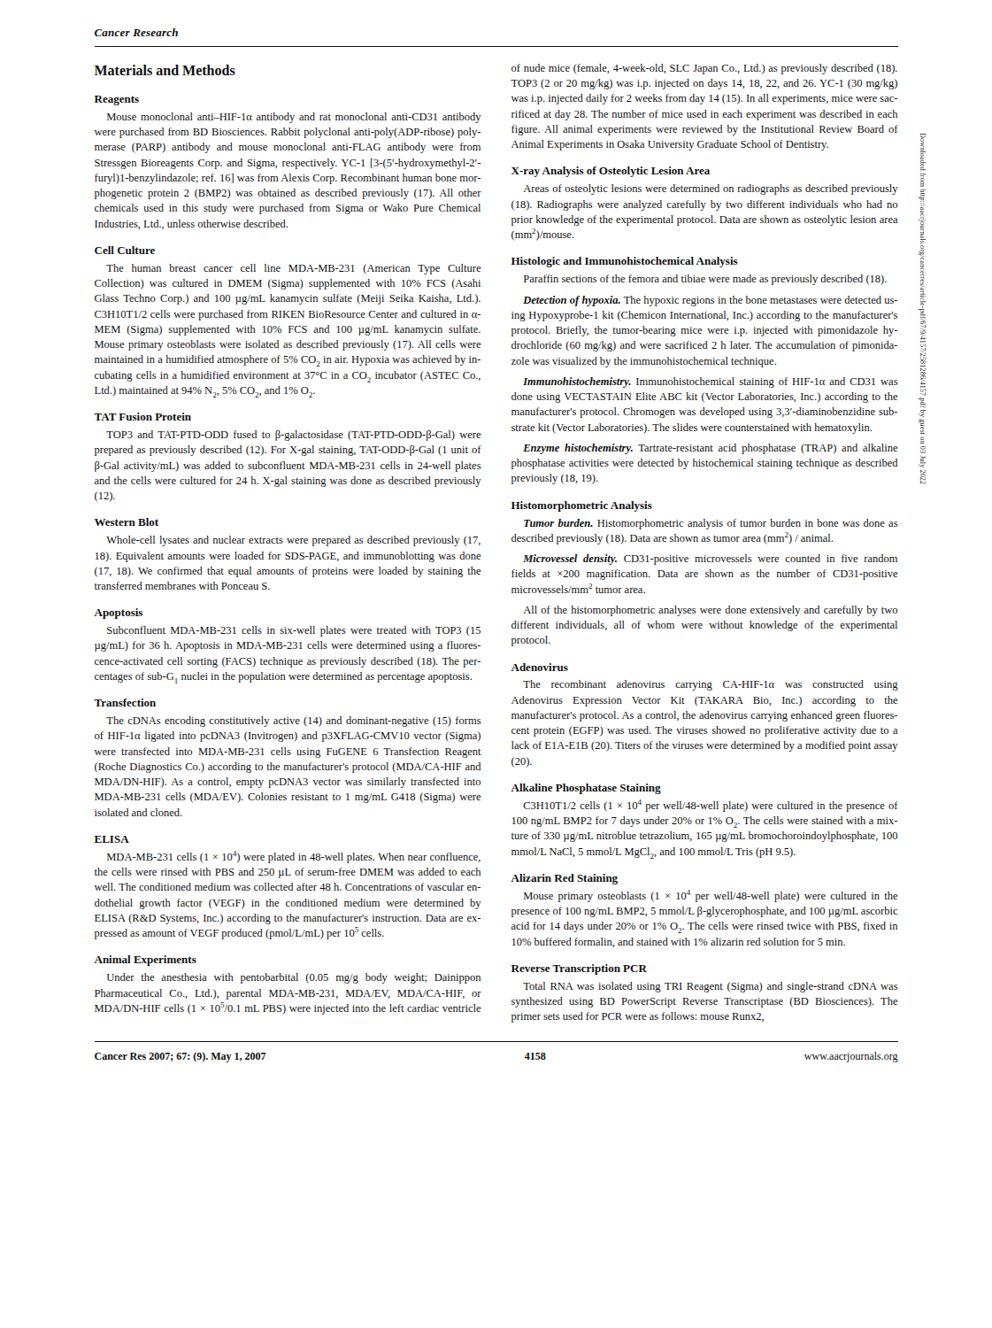Cancer Research
Downloaded from http://aacrjournals.org/cancerres/article-pdf/67/9/4157/2581286/4157.pdf by guest on 03 July 2022
Materials and Methods
Reagents
Mouse monoclonal anti–HIF-1α antibody and rat monoclonal anti-CD31 antibody were purchased from BD Biosciences. Rabbit polyclonal anti-poly(ADP-ribose) polymerase (PARP) antibody and mouse monoclonal anti-FLAG antibody were from Stressgen Bioreagents Corp. and Sigma, respectively. YC-1 [3-(5′-hydroxymethyl-2′-furyl)1-benzylindazole; ref. 16] was from Alexis Corp. Recombinant human bone morphogenetic protein 2 (BMP2) was obtained as described previously (17). All other chemicals used in this study were purchased from Sigma or Wako Pure Chemical Industries, Ltd., unless otherwise described.
Cell Culture
The human breast cancer cell line MDA-MB-231 (American Type Culture Collection) was cultured in DMEM (Sigma) supplemented with 10% FCS (Asahi Glass Techno Corp.) and 100 µg/mL kanamycin sulfate (Meiji Seika Kaisha, Ltd.). C3H10T1/2 cells were purchased from RIKEN BioResource Center and cultured in α-MEM (Sigma) supplemented with 10% FCS and 100 µg/mL kanamycin sulfate. Mouse primary osteoblasts were isolated as described previously (17). All cells were maintained in a humidified atmosphere of 5% CO2 in air. Hypoxia was achieved by incubating cells in a humidified environment at 37°C in a CO2 incubator (ASTEC Co., Ltd.) maintained at 94% N2, 5% CO2, and 1% O2.
TAT Fusion Protein
TOP3 and TAT-PTD-ODD fused to β-galactosidase (TAT-PTD-ODD-β-Gal) were prepared as previously described (12). For X-gal staining, TAT-ODD-β-Gal (1 unit of β-Gal activity/mL) was added to subconfluent MDA-MB-231 cells in 24-well plates and the cells were cultured for 24 h. X-gal staining was done as described previously (12).
Western Blot
Whole-cell lysates and nuclear extracts were prepared as described previously (17, 18). Equivalent amounts were loaded for SDS-PAGE, and immunoblotting was done (17, 18). We confirmed that equal amounts of proteins were loaded by staining the transferred membranes with Ponceau S.
Apoptosis
Subconfluent MDA-MB-231 cells in six-well plates were treated with TOP3 (15 µg/mL) for 36 h. Apoptosis in MDA-MB-231 cells were determined using a fluorescence-activated cell sorting (FACS) technique as previously described (18). The percentages of sub-G1 nuclei in the population were determined as percentage apoptosis.
Transfection
The cDNAs encoding constitutively active (14) and dominant-negative (15) forms of HIF-1α ligated into pcDNA3 (Invitrogen) and p3XFLAG-CMV10 vector (Sigma) were transfected into MDA-MB-231 cells using FuGENE 6 Transfection Reagent (Roche Diagnostics Co.) according to the manufacturer's protocol (MDA/CA-HIF and MDA/DN-HIF). As a control, empty pcDNA3 vector was similarly transfected into MDA-MB-231 cells (MDA/EV). Colonies resistant to 1 mg/mL G418 (Sigma) were isolated and cloned.
ELISA
MDA-MB-231 cells (1 × 104) were plated in 48-well plates. When near confluence, the cells were rinsed with PBS and 250 µL of serum-free DMEM was added to each well. The conditioned medium was collected after 48 h. Concentrations of vascular endothelial growth factor (VEGF) in the conditioned medium were determined by ELISA (R&D Systems, Inc.) according to the manufacturer's instruction. Data are expressed as amount of VEGF produced (pmol/L/mL) per 105 cells.
Animal Experiments
Under the anesthesia with pentobarbital (0.05 mg/g body weight; Dainippon Pharmaceutical Co., Ltd.), parental MDA-MB-231, MDA/EV, MDA/CA-HIF, or MDA/DN-HIF cells (1 × 105/0.1 mL PBS) were injected into the left cardiac ventricle of nude mice (female, 4-week-old, SLC Japan Co., Ltd.) as previously described (18). TOP3 (2 or 20 mg/kg) was i.p. injected on days 14, 18, 22, and 26. YC-1 (30 mg/kg) was i.p. injected daily for 2 weeks from day 14 (15). In all experiments, mice were sacrificed at day 28. The number of mice used in each experiment was described in each figure. All animal experiments were reviewed by the Institutional Review Board of Animal Experiments in Osaka University Graduate School of Dentistry.
X-ray Analysis of Osteolytic Lesion Area
Areas of osteolytic lesions were determined on radiographs as described previously (18). Radiographs were analyzed carefully by two different individuals who had no prior knowledge of the experimental protocol. Data are shown as osteolytic lesion area (mm2)/mouse.
Histologic and Immunohistochemical Analysis
Paraffin sections of the femora and tibiae were made as previously described (18).
Detection of hypoxia. The hypoxic regions in the bone metastases were detected using Hypoxyprobe-1 kit (Chemicon International, Inc.) according to the manufacturer's protocol. Briefly, the tumor-bearing mice were i.p. injected with pimonidazole hydrochloride (60 mg/kg) and were sacrificed 2 h later. The accumulation of pimonidazole was visualized by the immunohistochemical technique.
Immunohistochemistry. Immunohistochemical staining of HIF-1α and CD31 was done using VECTASTAIN Elite ABC kit (Vector Laboratories, Inc.) according to the manufacturer's protocol. Chromogen was developed using 3,3′-diaminobenzidine substrate kit (Vector Laboratories). The slides were counterstained with hematoxylin.
Enzyme histochemistry. Tartrate-resistant acid phosphatase (TRAP) and alkaline phosphatase activities were detected by histochemical staining technique as described previously (18, 19).
Histomorphometric Analysis
Tumor burden. Histomorphometric analysis of tumor burden in bone was done as described previously (18). Data are shown as tumor area (mm2) / animal.
Microvessel density. CD31-positive microvessels were counted in five random fields at ×200 magnification. Data are shown as the number of CD31-positive microvessels/mm2 tumor area.
All of the histomorphometric analyses were done extensively and carefully by two different individuals, all of whom were without knowledge of the experimental protocol.
Adenovirus
The recombinant adenovirus carrying CA-HIF-1α was constructed using Adenovirus Expression Vector Kit (TAKARA Bio, Inc.) according to the manufacturer's protocol. As a control, the adenovirus carrying enhanced green fluorescent protein (EGFP) was used. The viruses showed no proliferative activity due to a lack of E1A-E1B (20). Titers of the viruses were determined by a modified point assay (20).
Alkaline Phosphatase Staining
C3H10T1/2 cells (1 × 104 per well/48-well plate) were cultured in the presence of 100 ng/mL BMP2 for 7 days under 20% or 1% O2. The cells were stained with a mixture of 330 µg/mL nitroblue tetrazolium, 165 µg/mL bromochoroindoylphosphate, 100 mmol/L NaCl, 5 mmol/L MgCl2, and 100 mmol/L Tris (pH 9.5).
Alizarin Red Staining
Mouse primary osteoblasts (1 × 104 per well/48-well plate) were cultured in the presence of 100 ng/mL BMP2, 5 mmol/L β-glycerophosphate, and 100 µg/mL ascorbic acid for 14 days under 20% or 1% O2. The cells were rinsed twice with PBS, fixed in 10% buffered formalin, and stained with 1% alizarin red solution for 5 min.
Reverse Transcription PCR
Total RNA was isolated using TRI Reagent (Sigma) and single-strand cDNA was synthesized using BD PowerScript Reverse Transcriptase (BD Biosciences). The primer sets used for PCR were as follows: mouse Runx2,
Cancer Res 2007; 67: (9). May 1, 2007
4158
www.aacrjournals.org